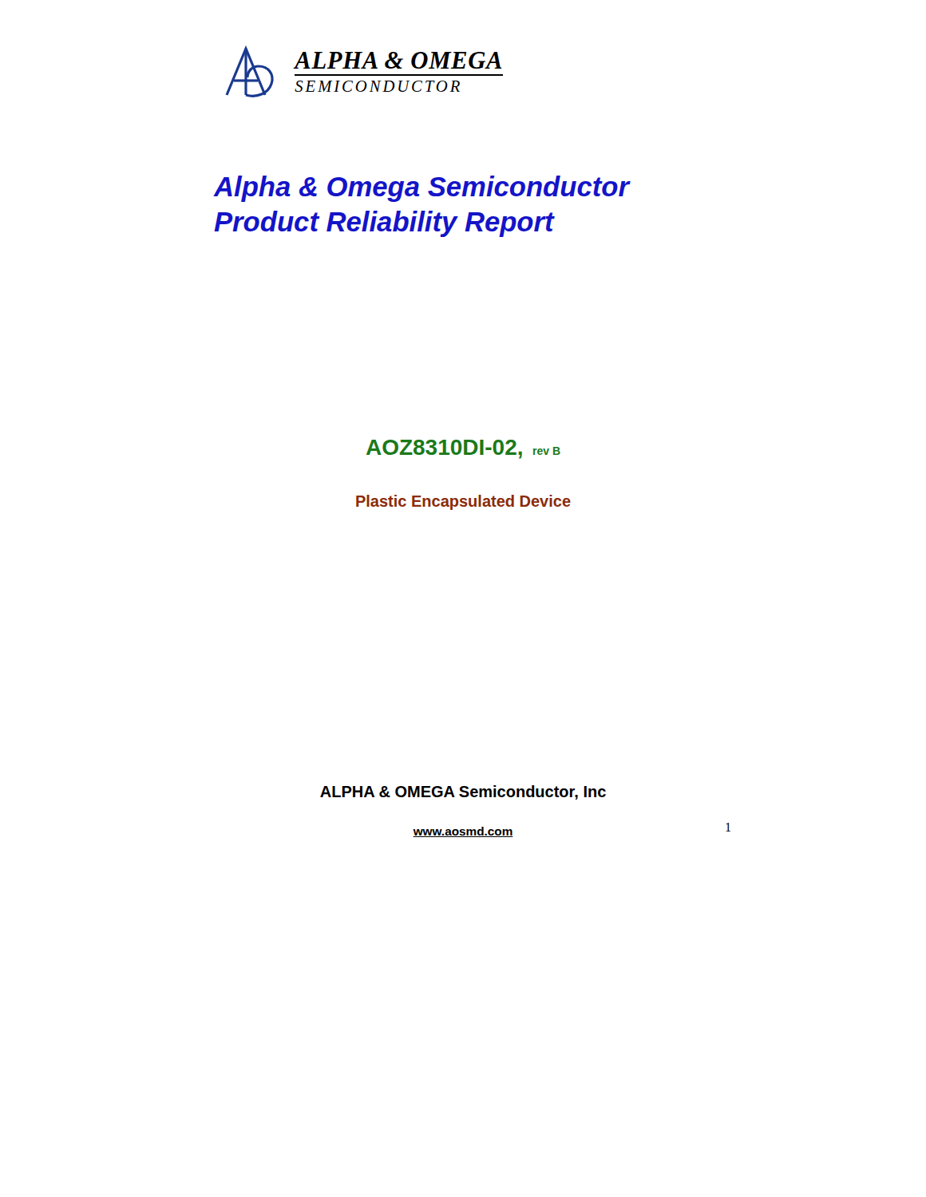| | ALPHA & OMEGA SEMICONDUCTOR |
Alpha & Omega Semiconductor
Product Reliability Report
AOZ8310DI-02, rev B
Plastic Encapsulated Device
ALPHA & OMEGA Semiconductor, Inc
www.aosmd.com
1